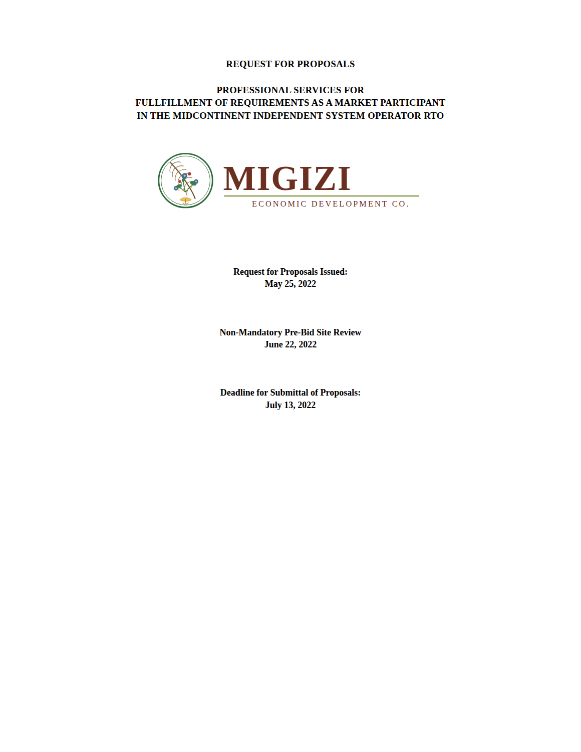REQUEST FOR PROPOSALS
PROFESSIONAL SERVICES FOR
FULLFILLMENT OF REQUIREMENTS AS A MARKET PARTICIPANT
IN THE MIDCONTINENT INDEPENDENT SYSTEM OPERATOR RTO
MIGIZI ECONOMIC DEVELOPMENT CO.
Request for Proposals Issued:
May 25, 2022
Non-Mandatory Pre-Bid Site Review
June 22, 2022
Deadline for Submittal of Proposals:
July 13, 2022